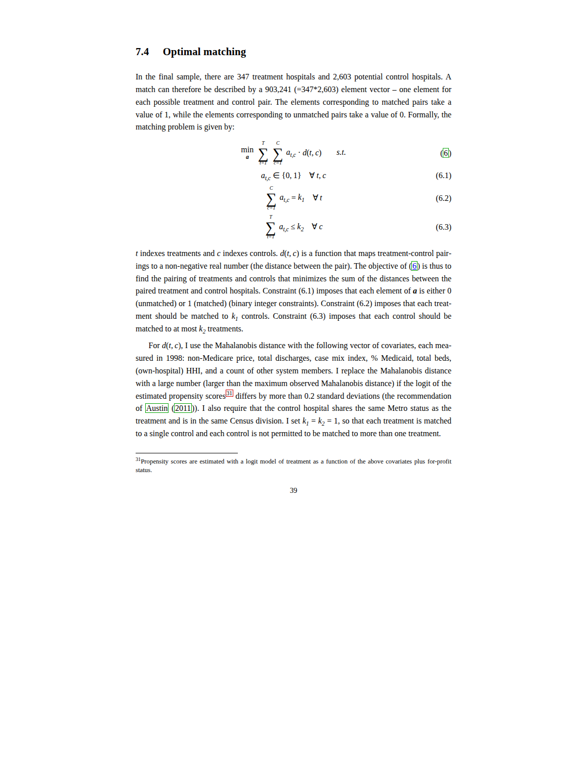7.4 Optimal matching
In the final sample, there are 347 treatment hospitals and 2,603 potential control hospitals. A match can therefore be described by a 903,241 (=347*2,603) element vector – one element for each possible treatment and control pair. The elements corresponding to matched pairs take a value of 1, while the elements corresponding to unmatched pairs take a value of 0. Formally, the matching problem is given by:
min a T∑t=1 C∑c=1 at,c · d(t, c) s.t.
(6)
at,c ∈ {0, 1} ∀ t, c
(6.1)
C∑c=1 at,c = k1 ∀ t
(6.2)
T∑t=1 at,c ≤ k2 ∀ c
(6.3)
t indexes treatments and c indexes controls. d(t, c) is a function that maps treatment-control pairings to a non-negative real number (the distance between the pair). The objective of (6) is thus to find the pairing of treatments and controls that minimizes the sum of the distances between the paired treatment and control hospitals. Constraint (6.1) imposes that each element of a is either 0 (unmatched) or 1 (matched) (binary integer constraints). Constraint (6.2) imposes that each treatment should be matched to k1 controls. Constraint (6.3) imposes that each control should be matched to at most k2 treatments.
For d(t, c), I use the Mahalanobis distance with the following vector of covariates, each measured in 1998: non-Medicare price, total discharges, case mix index, % Medicaid, total beds, (own-hospital) HHI, and a count of other system members. I replace the Mahalanobis distance with a large number (larger than the maximum observed Mahalanobis distance) if the logit of the estimated propensity scores31 differs by more than 0.2 standard deviations (the recommendation of Austin (2011)). I also require that the control hospital shares the same Metro status as the treatment and is in the same Census division. I set k1 = k2 = 1, so that each treatment is matched to a single control and each control is not permitted to be matched to more than one treatment.
31Propensity scores are estimated with a logit model of treatment as a function of the above covariates plus for-profit status.
39